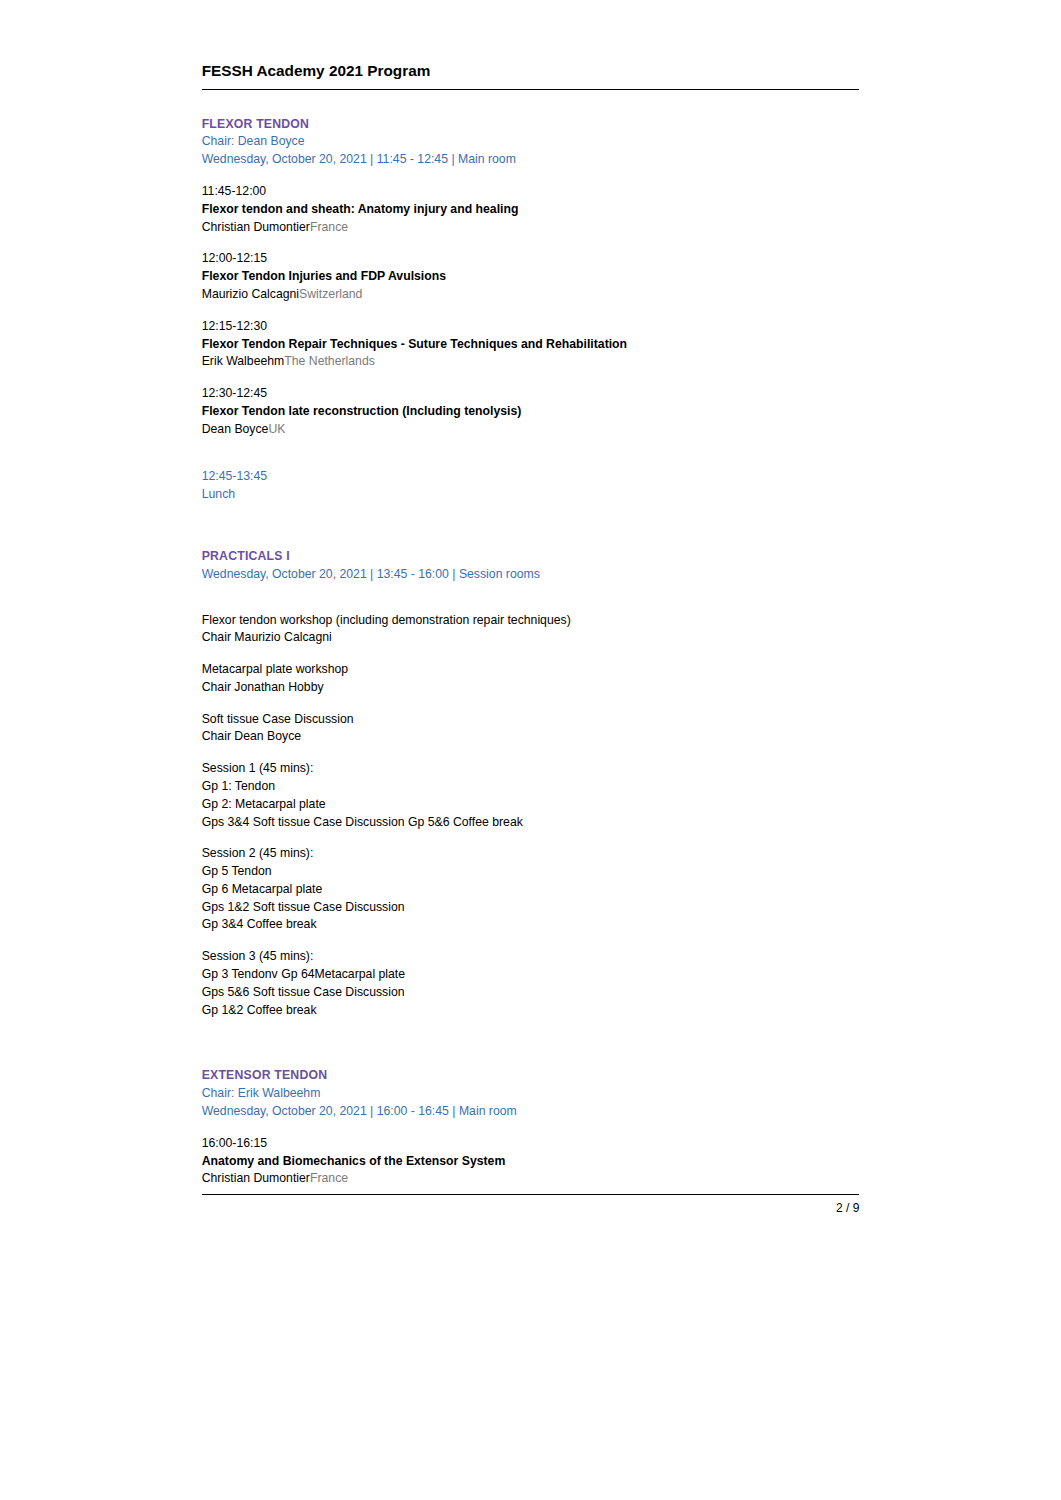FESSH Academy 2021 Program
FLEXOR TENDON
Chair: Dean Boyce
Wednesday, October 20, 2021 | 11:45 - 12:45 | Main room
11:45-12:00
Flexor tendon and sheath: Anatomy injury and healing
Christian DumontierFrance
12:00-12:15
Flexor Tendon Injuries and FDP Avulsions
Maurizio CalcagniSwitzerland
12:15-12:30
Flexor Tendon Repair Techniques - Suture Techniques and Rehabilitation
Erik WalbeehmThe Netherlands
12:30-12:45
Flexor Tendon late reconstruction (Including tenolysis)
Dean BoyceUK
12:45-13:45
Lunch
PRACTICALS I
Wednesday, October 20, 2021 | 13:45 - 16:00 | Session rooms
Flexor tendon workshop (including demonstration repair techniques)
Chair Maurizio Calcagni
Metacarpal plate workshop
Chair Jonathan Hobby
Soft tissue Case Discussion
Chair Dean Boyce
Session 1 (45 mins):
Gp 1: Tendon
Gp 2: Metacarpal plate
Gps 3&4 Soft tissue Case Discussion Gp 5&6 Coffee break
Session 2 (45 mins):
Gp 5 Tendon
Gp 6 Metacarpal plate
Gps 1&2 Soft tissue Case Discussion
Gp 3&4 Coffee break
Session 3 (45 mins):
Gp 3 Tendonv Gp 64Metacarpal plate
Gps 5&6 Soft tissue Case Discussion
Gp 1&2 Coffee break
EXTENSOR TENDON
Chair: Erik Walbeehm
Wednesday, October 20, 2021 | 16:00 - 16:45 | Main room
16:00-16:15
Anatomy and Biomechanics of the Extensor System
Christian DumontierFrance
2 / 9